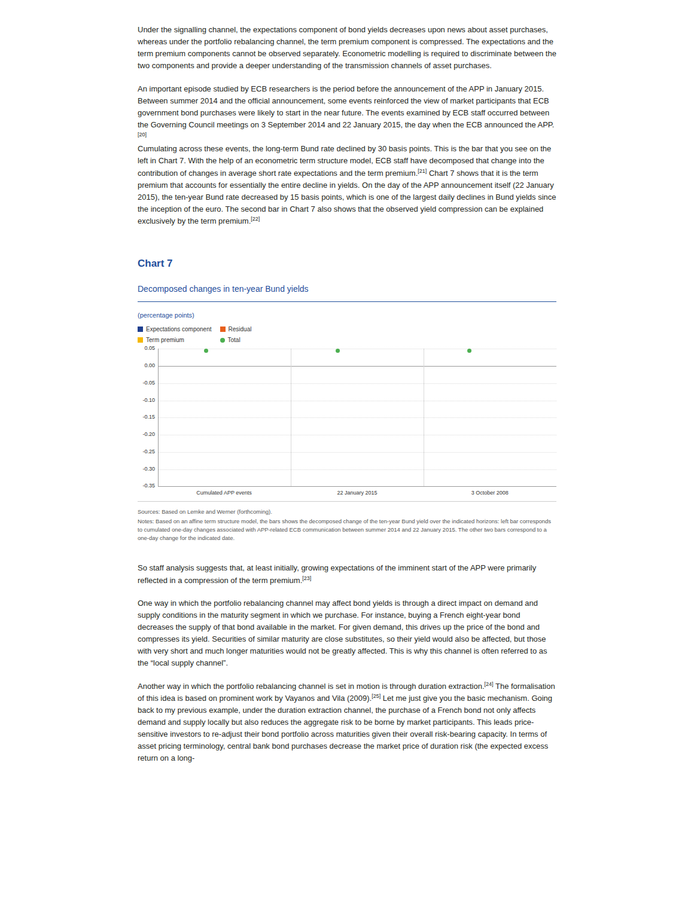Under the signalling channel, the expectations component of bond yields decreases upon news about asset purchases, whereas under the portfolio rebalancing channel, the term premium component is compressed. The expectations and the term premium components cannot be observed separately. Econometric modelling is required to discriminate between the two components and provide a deeper understanding of the transmission channels of asset purchases.
An important episode studied by ECB researchers is the period before the announcement of the APP in January 2015. Between summer 2014 and the official announcement, some events reinforced the view of market participants that ECB government bond purchases were likely to start in the near future. The events examined by ECB staff occurred between the Governing Council meetings on 3 September 2014 and 22 January 2015, the day when the ECB announced the APP.[20]
Cumulating across these events, the long-term Bund rate declined by 30 basis points. This is the bar that you see on the left in Chart 7. With the help of an econometric term structure model, ECB staff have decomposed that change into the contribution of changes in average short rate expectations and the term premium.[21] Chart 7 shows that it is the term premium that accounts for essentially the entire decline in yields. On the day of the APP announcement itself (22 January 2015), the ten-year Bund rate decreased by 15 basis points, which is one of the largest daily declines in Bund yields since the inception of the euro. The second bar in Chart 7 also shows that the observed yield compression can be explained exclusively by the term premium.[22]
Chart 7
Decomposed changes in ten-year Bund yields
(percentage points)
| Expectations component | Residual |
| Term premium | Total |
0.05 0.00 -0.05 -0.10 -0.15 -0.20 -0.25 -0.30 -0.35
Cumulated APP events 22 January 2015 3 October 2008
Sources: Based on Lemke and Werner (forthcoming).
Notes: Based on an affine term structure model, the bars shows the decomposed change of the ten-year Bund yield over the indicated horizons: left bar corresponds to cumulated one-day changes associated with APP-related ECB communication between summer 2014 and 22 January 2015. The other two bars correspond to a one-day change for the indicated date.
So staff analysis suggests that, at least initially, growing expectations of the imminent start of the APP were primarily reflected in a compression of the term premium.[23]
One way in which the portfolio rebalancing channel may affect bond yields is through a direct impact on demand and supply conditions in the maturity segment in which we purchase. For instance, buying a French eight-year bond decreases the supply of that bond available in the market. For given demand, this drives up the price of the bond and compresses its yield. Securities of similar maturity are close substitutes, so their yield would also be affected, but those with very short and much longer maturities would not be greatly affected. This is why this channel is often referred to as the “local supply channel”.
Another way in which the portfolio rebalancing channel is set in motion is through duration extraction.[24] The formalisation of this idea is based on prominent work by Vayanos and Vila (2009).[25] Let me just give you the basic mechanism. Going back to my previous example, under the duration extraction channel, the purchase of a French bond not only affects demand and supply locally but also reduces the aggregate risk to be borne by market participants. This leads price-sensitive investors to re-adjust their bond portfolio across maturities given their overall risk-bearing capacity. In terms of asset pricing terminology, central bank bond purchases decrease the market price of duration risk (the expected excess return on a long-